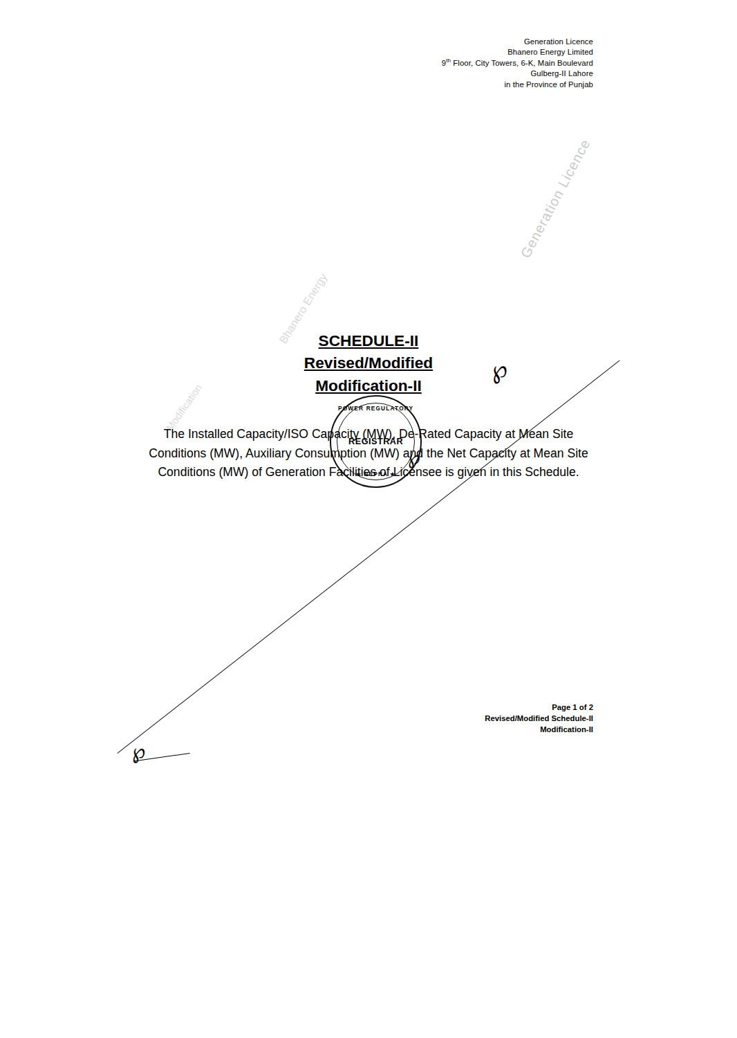Generation Licence Bhanero Energy Limited 9th Floor, City Towers, 6-K, Main Boulevard Gulberg-II Lahore in the Province of Punjab
Generation Licence
Bhanero Energy
Modification
SCHEDULE-II Revised/Modified Modification-II
The Installed Capacity/ISO Capacity (MW), De-Rated Capacity at Mean Site Conditions (MW), Auxiliary Consumption (MW) and the Net Capacity at Mean Site Conditions (MW) of Generation Facilities of Licensee is given in this Schedule.
℘
POWER REGULATORY
REGISTRAR
★ NEPRA ★
℘
℘
Page 1 of 2
Revised/Modified Schedule-II
Modification-II